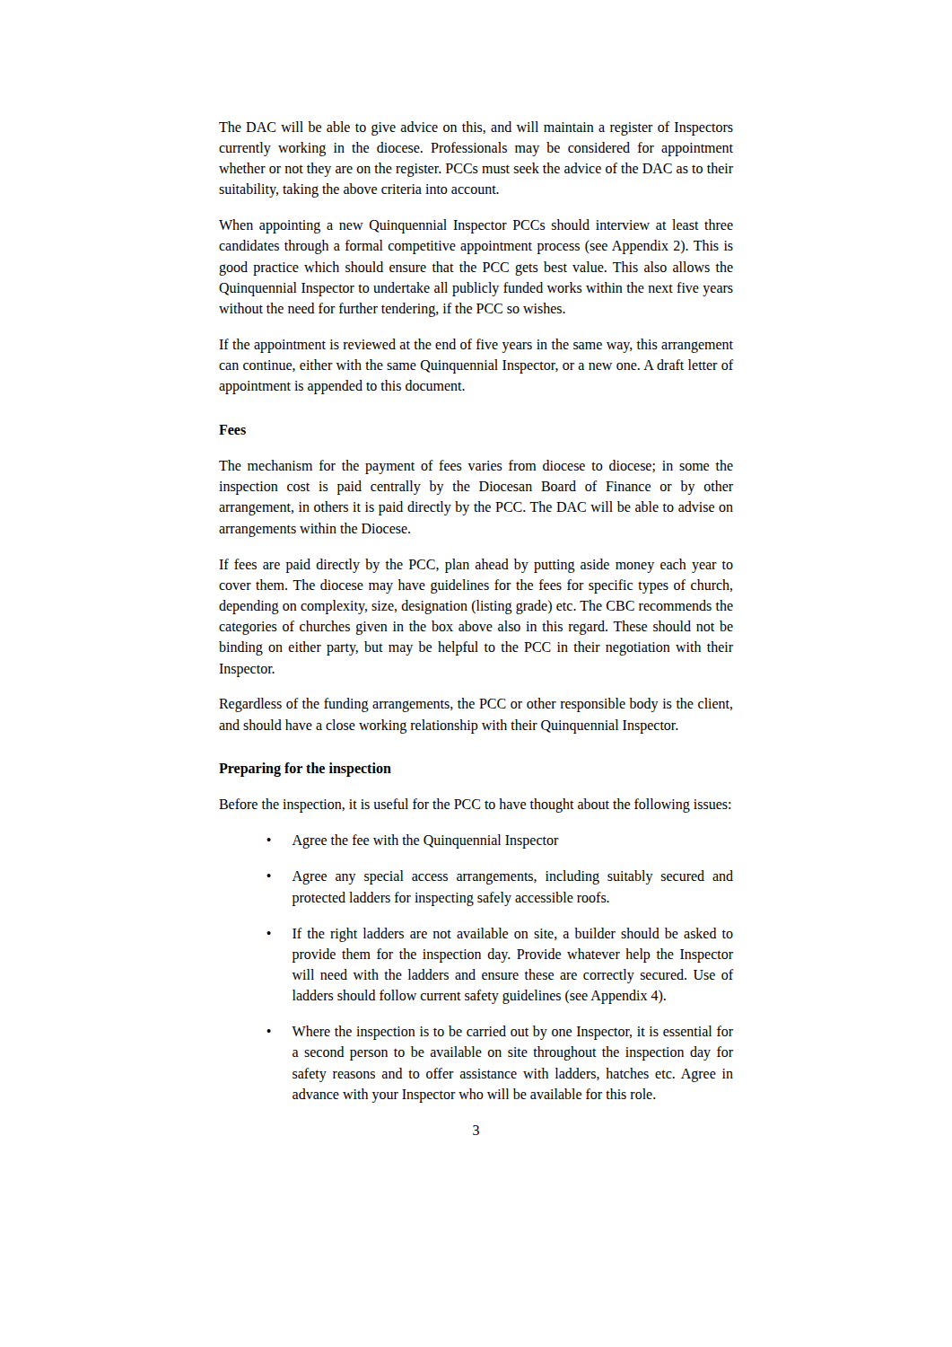The DAC will be able to give advice on this, and will maintain a register of Inspectors currently working in the diocese. Professionals may be considered for appointment whether or not they are on the register. PCCs must seek the advice of the DAC as to their suitability, taking the above criteria into account.
When appointing a new Quinquennial Inspector PCCs should interview at least three candidates through a formal competitive appointment process (see Appendix 2). This is good practice which should ensure that the PCC gets best value. This also allows the Quinquennial Inspector to undertake all publicly funded works within the next five years without the need for further tendering, if the PCC so wishes.
If the appointment is reviewed at the end of five years in the same way, this arrangement can continue, either with the same Quinquennial Inspector, or a new one. A draft letter of appointment is appended to this document.
Fees
The mechanism for the payment of fees varies from diocese to diocese; in some the inspection cost is paid centrally by the Diocesan Board of Finance or by other arrangement, in others it is paid directly by the PCC. The DAC will be able to advise on arrangements within the Diocese.
If fees are paid directly by the PCC, plan ahead by putting aside money each year to cover them. The diocese may have guidelines for the fees for specific types of church, depending on complexity, size, designation (listing grade) etc. The CBC recommends the categories of churches given in the box above also in this regard. These should not be binding on either party, but may be helpful to the PCC in their negotiation with their Inspector.
Regardless of the funding arrangements, the PCC or other responsible body is the client, and should have a close working relationship with their Quinquennial Inspector.
Preparing for the inspection
Before the inspection, it is useful for the PCC to have thought about the following issues:
Agree the fee with the Quinquennial Inspector
Agree any special access arrangements, including suitably secured and protected ladders for inspecting safely accessible roofs.
If the right ladders are not available on site, a builder should be asked to provide them for the inspection day. Provide whatever help the Inspector will need with the ladders and ensure these are correctly secured. Use of ladders should follow current safety guidelines (see Appendix 4).
Where the inspection is to be carried out by one Inspector, it is essential for a second person to be available on site throughout the inspection day for safety reasons and to offer assistance with ladders, hatches etc. Agree in advance with your Inspector who will be available for this role.
3